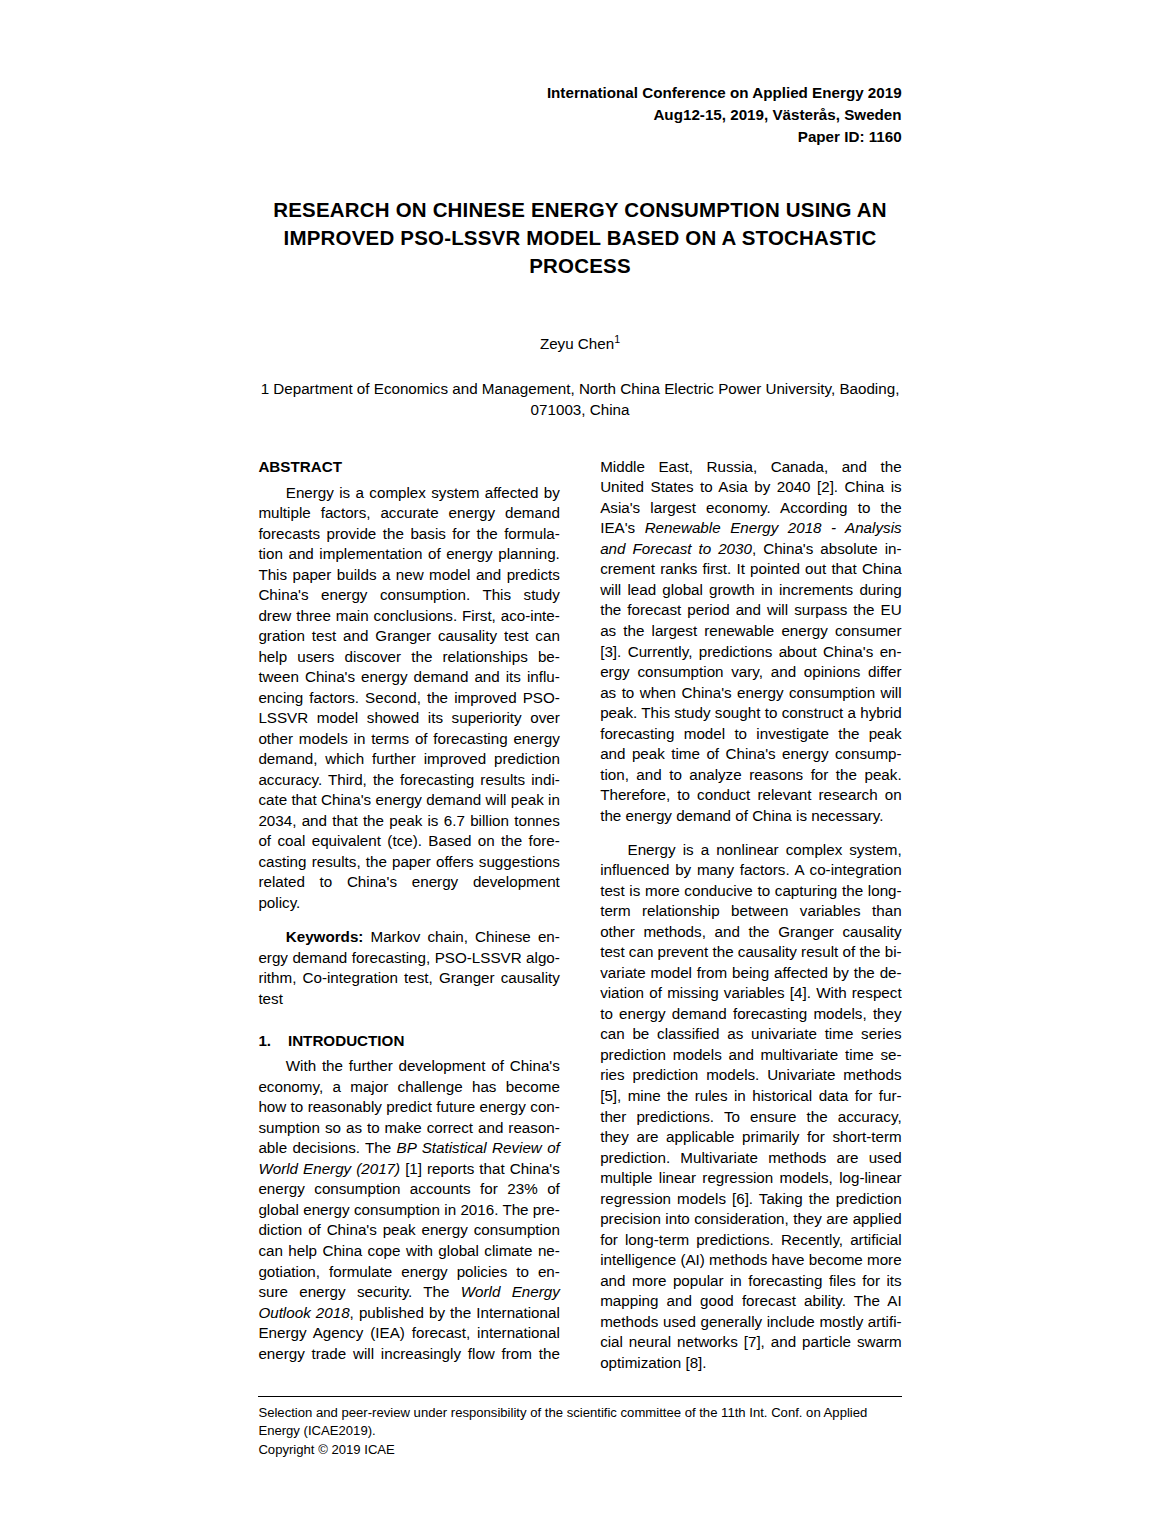International Conference on Applied Energy 2019
Aug12-15, 2019, Västerås, Sweden
Paper ID: 1160
RESEARCH ON CHINESE ENERGY CONSUMPTION USING AN IMPROVED PSO-LSSVR MODEL BASED ON A STOCHASTIC PROCESS
Zeyu Chen1
1 Department of Economics and Management, North China Electric Power University, Baoding, 071003, China
ABSTRACT
Energy is a complex system affected by multiple factors, accurate energy demand forecasts provide the basis for the formulation and implementation of energy planning. This paper builds a new model and predicts China's energy consumption. This study drew three main conclusions. First, aco-integration test and Granger causality test can help users discover the relationships between China's energy demand and its influencing factors. Second, the improved PSO-LSSVR model showed its superiority over other models in terms of forecasting energy demand, which further improved prediction accuracy. Third, the forecasting results indicate that China's energy demand will peak in 2034, and that the peak is 6.7 billion tonnes of coal equivalent (tce). Based on the forecasting results, the paper offers suggestions related to China's energy development policy.
Keywords: Markov chain, Chinese energy demand forecasting, PSO-LSSVR algorithm, Co-integration test, Granger causality test
1. INTRODUCTION
With the further development of China's economy, a major challenge has become how to reasonably predict future energy consumption so as to make correct and reasonable decisions. The BP Statistical Review of World Energy (2017) [1] reports that China's energy consumption accounts for 23% of global energy consumption in 2016. The prediction of China's peak energy consumption can help China cope with global climate negotiation, formulate energy policies to ensure energy security. The World Energy Outlook 2018, published by the International Energy Agency (IEA) forecast, international energy trade will increasingly flow from the Middle East, Russia, Canada, and the United States to Asia by 2040 [2]. China is Asia's largest economy. According to the IEA's Renewable Energy 2018 - Analysis and Forecast to 2030, China's absolute increment ranks first. It pointed out that China will lead global growth in increments during the forecast period and will surpass the EU as the largest renewable energy consumer [3]. Currently, predictions about China's energy consumption vary, and opinions differ as to when China's energy consumption will peak. This study sought to construct a hybrid forecasting model to investigate the peak and peak time of China's energy consumption, and to analyze reasons for the peak. Therefore, to conduct relevant research on the energy demand of China is necessary.
Energy is a nonlinear complex system, influenced by many factors. A co-integration test is more conducive to capturing the long-term relationship between variables than other methods, and the Granger causality test can prevent the causality result of the bivariate model from being affected by the deviation of missing variables [4]. With respect to energy demand forecasting models, they can be classified as univariate time series prediction models and multivariate time series prediction models. Univariate methods [5], mine the rules in historical data for further predictions. To ensure the accuracy, they are applicable primarily for short-term prediction. Multivariate methods are used multiple linear regression models, log-linear regression models [6]. Taking the prediction precision into consideration, they are applied for long-term predictions. Recently, artificial intelligence (AI) methods have become more and more popular in forecasting files for its mapping and good forecast ability. The AI methods used generally include mostly artificial neural networks [7], and particle swarm optimization [8].
Selection and peer-review under responsibility of the scientific committee of the 11th Int. Conf. on Applied Energy (ICAE2019).
Copyright © 2019 ICAE